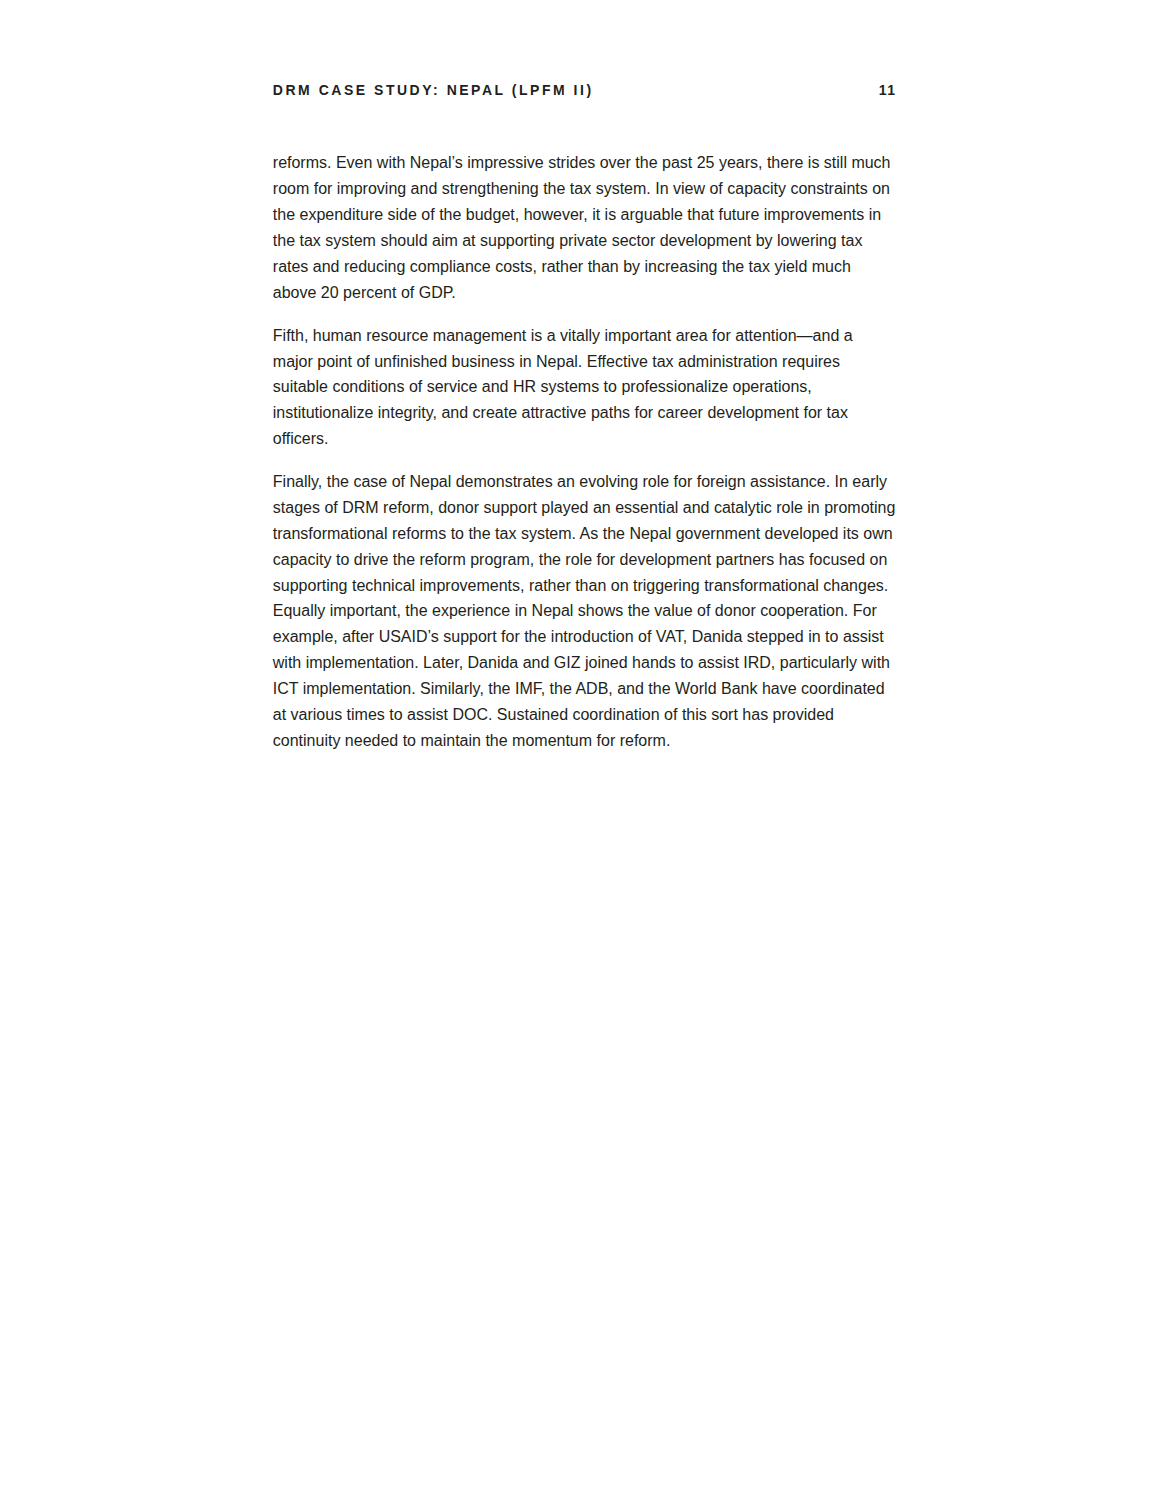DRM Case Study: Nepal (LPFM II) 11
reforms. Even with Nepal’s impressive strides over the past 25 years, there is still much room for improving and strengthening the tax system. In view of capacity constraints on the expenditure side of the budget, however, it is arguable that future improvements in the tax system should aim at supporting private sector development by lowering tax rates and reducing compliance costs, rather than by increasing the tax yield much above 20 percent of GDP.
Fifth, human resource management is a vitally important area for attention—and a major point of unfinished business in Nepal. Effective tax administration requires suitable conditions of service and HR systems to professionalize operations, institutionalize integrity, and create attractive paths for career development for tax officers.
Finally, the case of Nepal demonstrates an evolving role for foreign assistance. In early stages of DRM reform, donor support played an essential and catalytic role in promoting transformational reforms to the tax system. As the Nepal government developed its own capacity to drive the reform program, the role for development partners has focused on supporting technical improvements, rather than on triggering transformational changes. Equally important, the experience in Nepal shows the value of donor cooperation. For example, after USAID’s support for the introduction of VAT, Danida stepped in to assist with implementation. Later, Danida and GIZ joined hands to assist IRD, particularly with ICT implementation. Similarly, the IMF, the ADB, and the World Bank have coordinated at various times to assist DOC. Sustained coordination of this sort has provided continuity needed to maintain the momentum for reform.